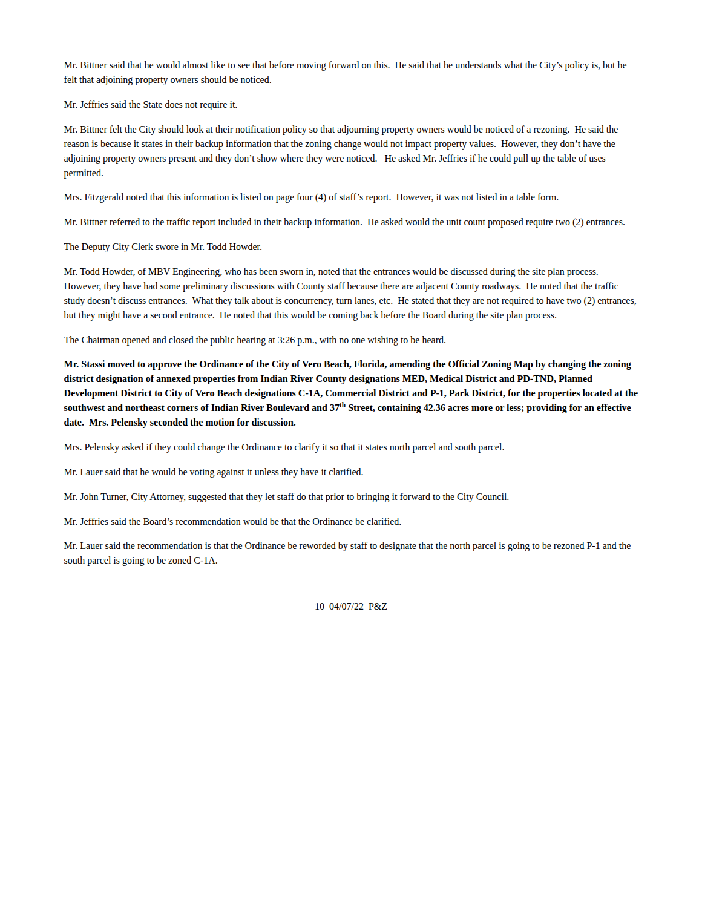Mr. Bittner said that he would almost like to see that before moving forward on this. He said that he understands what the City’s policy is, but he felt that adjoining property owners should be noticed.
Mr. Jeffries said the State does not require it.
Mr. Bittner felt the City should look at their notification policy so that adjourning property owners would be noticed of a rezoning. He said the reason is because it states in their backup information that the zoning change would not impact property values. However, they don’t have the adjoining property owners present and they don’t show where they were noticed. He asked Mr. Jeffries if he could pull up the table of uses permitted.
Mrs. Fitzgerald noted that this information is listed on page four (4) of staff’s report. However, it was not listed in a table form.
Mr. Bittner referred to the traffic report included in their backup information. He asked would the unit count proposed require two (2) entrances.
The Deputy City Clerk swore in Mr. Todd Howder.
Mr. Todd Howder, of MBV Engineering, who has been sworn in, noted that the entrances would be discussed during the site plan process. However, they have had some preliminary discussions with County staff because there are adjacent County roadways. He noted that the traffic study doesn’t discuss entrances. What they talk about is concurrency, turn lanes, etc. He stated that they are not required to have two (2) entrances, but they might have a second entrance. He noted that this would be coming back before the Board during the site plan process.
The Chairman opened and closed the public hearing at 3:26 p.m., with no one wishing to be heard.
Mr. Stassi moved to approve the Ordinance of the City of Vero Beach, Florida, amending the Official Zoning Map by changing the zoning district designation of annexed properties from Indian River County designations MED, Medical District and PD-TND, Planned Development District to City of Vero Beach designations C-1A, Commercial District and P-1, Park District, for the properties located at the southwest and northeast corners of Indian River Boulevard and 37th Street, containing 42.36 acres more or less; providing for an effective date. Mrs. Pelensky seconded the motion for discussion.
Mrs. Pelensky asked if they could change the Ordinance to clarify it so that it states north parcel and south parcel.
Mr. Lauer said that he would be voting against it unless they have it clarified.
Mr. John Turner, City Attorney, suggested that they let staff do that prior to bringing it forward to the City Council.
Mr. Jeffries said the Board’s recommendation would be that the Ordinance be clarified.
Mr. Lauer said the recommendation is that the Ordinance be reworded by staff to designate that the north parcel is going to be rezoned P-1 and the south parcel is going to be zoned C-1A.
10 04/07/22 P&Z